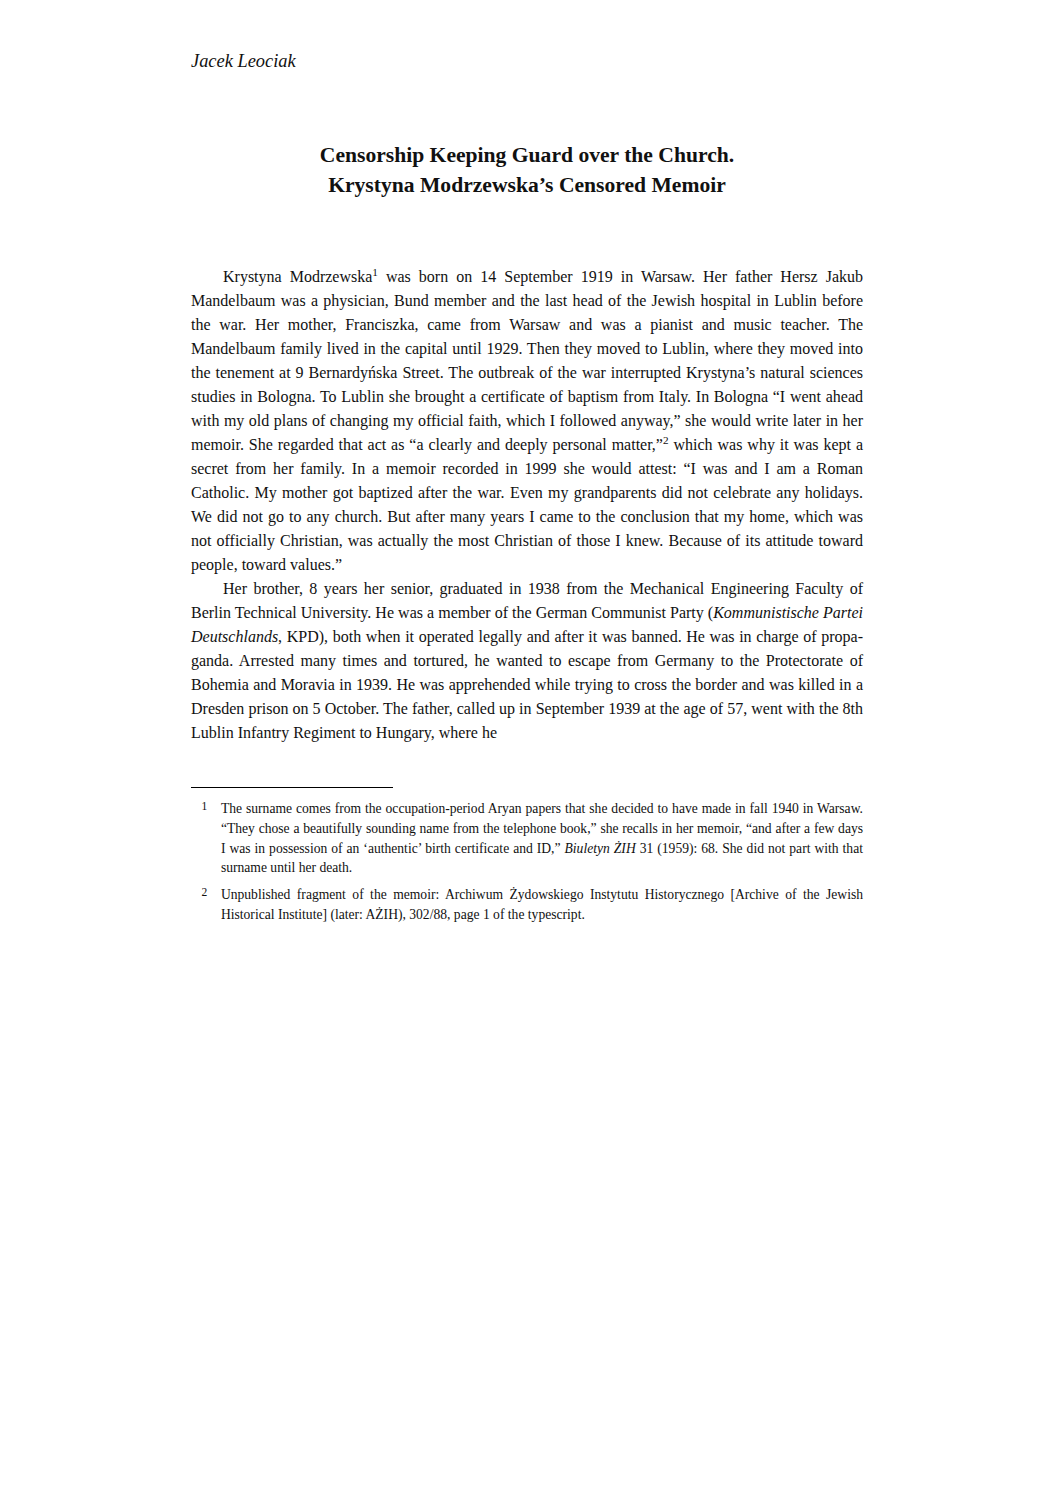Jacek Leociak
Censorship Keeping Guard over the Church.
Krystyna Modrzewska’s Censored Memoir
Krystyna Modrzewska1 was born on 14 September 1919 in Warsaw. Her father Hersz Jakub Mandelbaum was a physician, Bund member and the last head of the Jewish hospital in Lublin before the war. Her mother, Franciszka, came from Warsaw and was a pianist and music teacher. The Mandelbaum family lived in the capital until 1929. Then they moved to Lublin, where they moved into the tenement at 9 Bernardyńska Street. The outbreak of the war interrupted Krystyna’s natural sciences studies in Bologna. To Lublin she brought a certificate of baptism from Italy. In Bologna “I went ahead with my old plans of changing my official faith, which I followed anyway,” she would write later in her memoir. She regarded that act as “a clearly and deeply personal matter,”2 which was why it was kept a secret from her family. In a memoir recorded in 1999 she would attest: “I was and I am a Roman Catholic. My mother got baptized after the war. Even my grandparents did not celebrate any holidays. We did not go to any church. But after many years I came to the conclusion that my home, which was not officially Christian, was actually the most Christian of those I knew. Because of its attitude toward people, toward values.”
Her brother, 8 years her senior, graduated in 1938 from the Mechanical Engineering Faculty of Berlin Technical University. He was a member of the German Communist Party (Kommunistische Partei Deutschlands, KPD), both when it operated legally and after it was banned. He was in charge of propaganda. Arrested many times and tortured, he wanted to escape from Germany to the Protectorate of Bohemia and Moravia in 1939. He was apprehended while trying to cross the border and was killed in a Dresden prison on 5 October. The father, called up in September 1939 at the age of 57, went with the 8th Lublin Infantry Regiment to Hungary, where he
1 The surname comes from the occupation-period Aryan papers that she decided to have made in fall 1940 in Warsaw. “They chose a beautifully sounding name from the telephone book,” she recalls in her memoir, “and after a few days I was in possession of an ‘authentic’ birth certificate and ID,” Biuletyn ŻIH 31 (1959): 68. She did not part with that surname until her death.
2 Unpublished fragment of the memoir: Archiwum Żydowskiego Instytutu Historycznego [Archive of the Jewish Historical Institute] (later: AŻIH), 302/88, page 1 of the typescript.